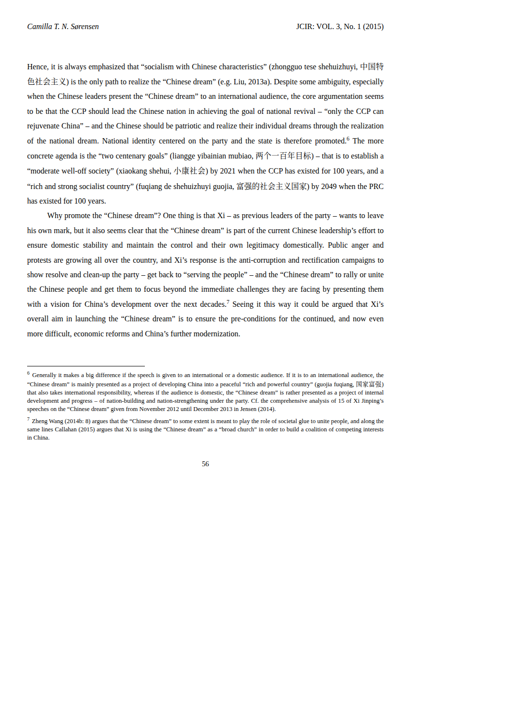Camilla T. N. Sørensen JCIR: VOL. 3, No. 1 (2015)
Hence, it is always emphasized that “socialism with Chinese characteristics” (zhongguo tese shehuizhuyi, 中国特色社会主义) is the only path to realize the “Chinese dream” (e.g. Liu, 2013a). Despite some ambiguity, especially when the Chinese leaders present the “Chinese dream” to an international audience, the core argumentation seems to be that the CCP should lead the Chinese nation in achieving the goal of national revival – “only the CCP can rejuvenate China” – and the Chinese should be patriotic and realize their individual dreams through the realization of the national dream. National identity centered on the party and the state is therefore promoted.6 The more concrete agenda is the “two centenary goals” (liangge yibainian mubiao, 两个一百年目标) – that is to establish a “moderate well-off society” (xiaokang shehui, 小康社会) by 2021 when the CCP has existed for 100 years, and a “rich and strong socialist country” (fuqiang de shehuizhuyi guojia, 富强的社会主义国家) by 2049 when the PRC has existed for 100 years.
Why promote the “Chinese dream”? One thing is that Xi – as previous leaders of the party – wants to leave his own mark, but it also seems clear that the “Chinese dream” is part of the current Chinese leadership’s effort to ensure domestic stability and maintain the control and their own legitimacy domestically. Public anger and protests are growing all over the country, and Xi’s response is the anti-corruption and rectification campaigns to show resolve and clean-up the party – get back to “serving the people” – and the “Chinese dream” to rally or unite the Chinese people and get them to focus beyond the immediate challenges they are facing by presenting them with a vision for China’s development over the next decades.7 Seeing it this way it could be argued that Xi’s overall aim in launching the “Chinese dream” is to ensure the pre-conditions for the continued, and now even more difficult, economic reforms and China’s further modernization.
6 Generally it makes a big difference if the speech is given to an international or a domestic audience. If it is to an international audience, the “Chinese dream” is mainly presented as a project of developing China into a peaceful “rich and powerful country” (guojia fuqiang, 国家富强) that also takes international responsibility, whereas if the audience is domestic, the “Chinese dream” is rather presented as a project of internal development and progress – of nation-building and nation-strengthening under the party. Cf. the comprehensive analysis of 15 of Xi Jinping’s speeches on the “Chinese dream” given from November 2012 until December 2013 in Jensen (2014).
7 Zheng Wang (2014b: 8) argues that the “Chinese dream” to some extent is meant to play the role of societal glue to unite people, and along the same lines Callahan (2015) argues that Xi is using the “Chinese dream” as a “broad church” in order to build a coalition of competing interests in China.
56